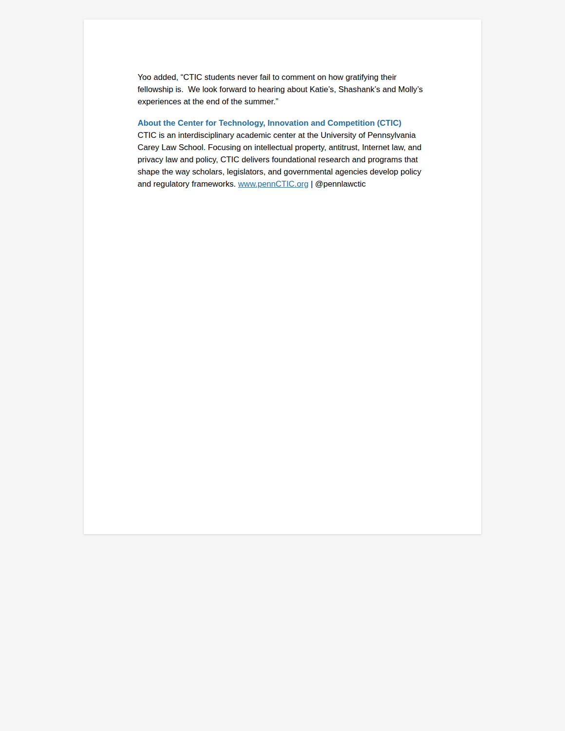Yoo added, “CTIC students never fail to comment on how gratifying their fellowship is. We look forward to hearing about Katie’s, Shashank’s and Molly’s experiences at the end of the summer.”
About the Center for Technology, Innovation and Competition (CTIC)
CTIC is an interdisciplinary academic center at the University of Pennsylvania Carey Law School. Focusing on intellectual property, antitrust, Internet law, and privacy law and policy, CTIC delivers foundational research and programs that shape the way scholars, legislators, and governmental agencies develop policy and regulatory frameworks. www.pennCTIC.org | @pennlawctic